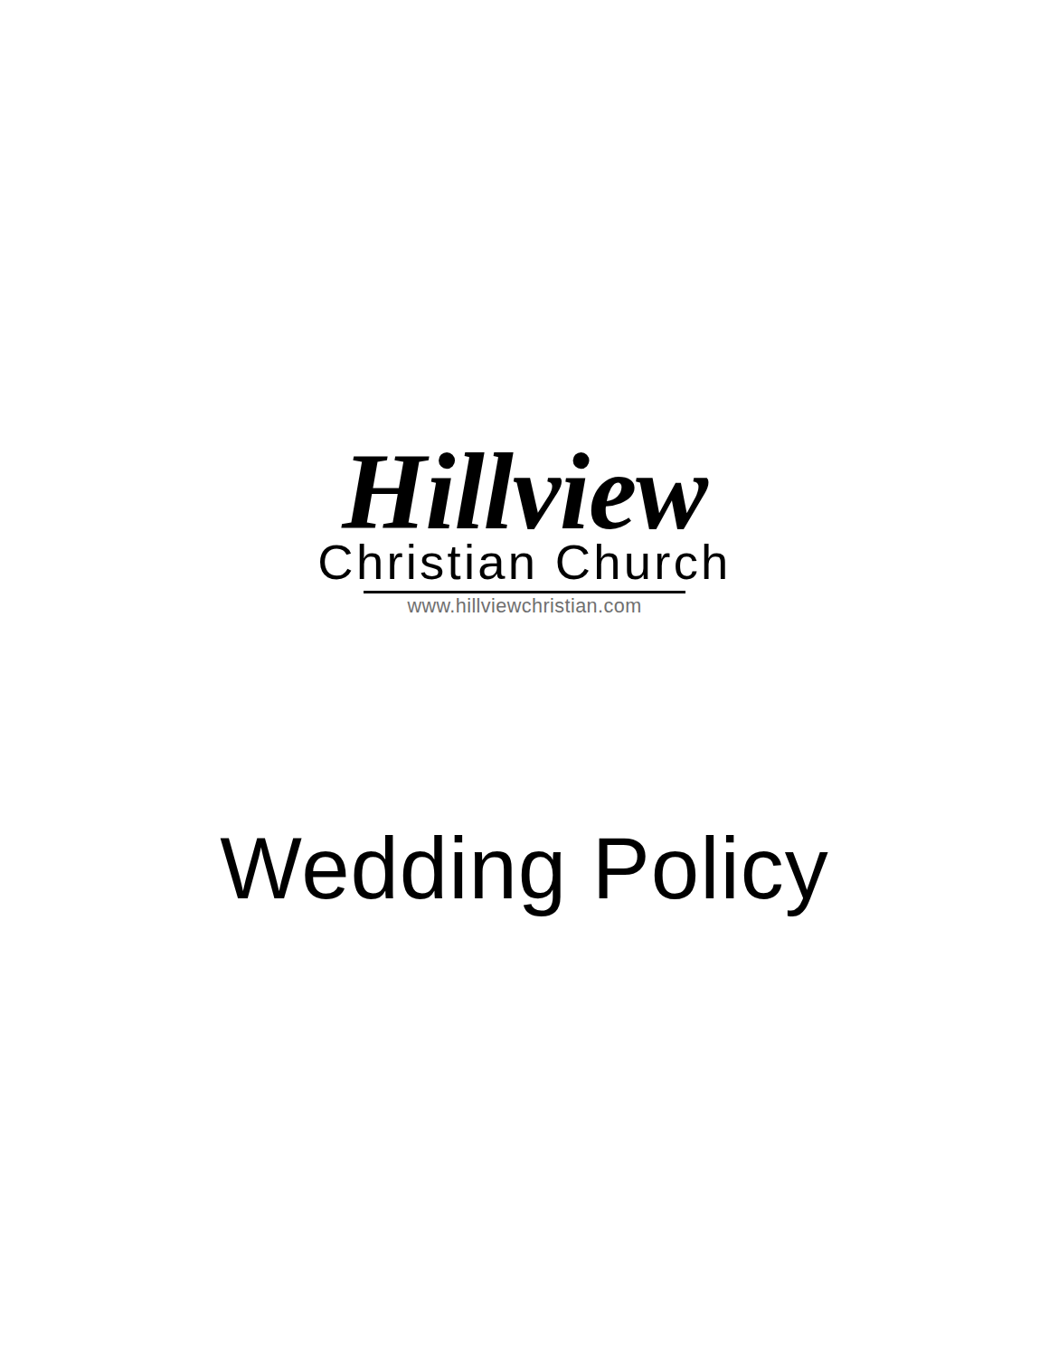Hillview
Christian Church
www.hillviewchristian.com
Wedding Policy